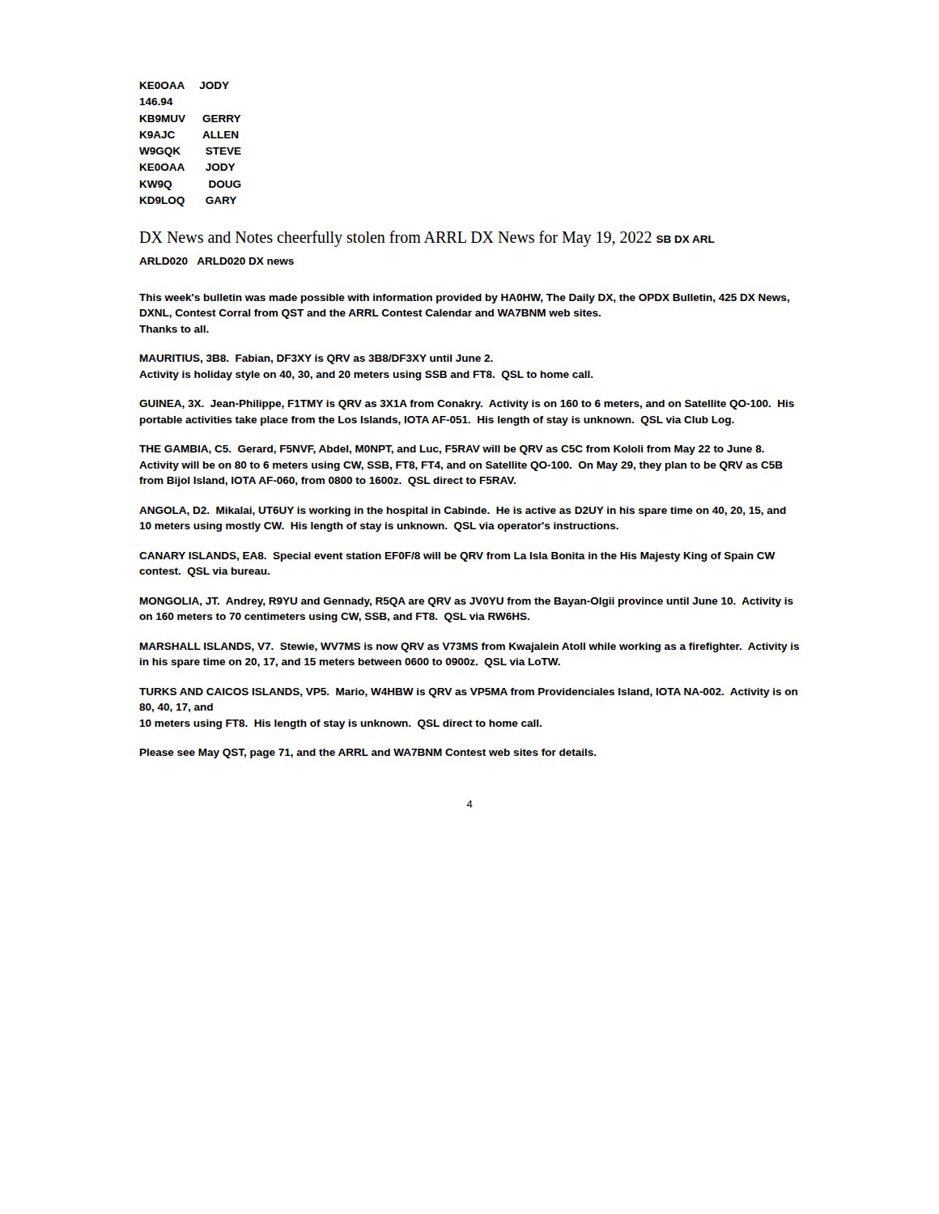KE0OAAJODY
146.94
KB9MUV GERRY
K9AJC ALLEN
W9GQK STEVE
KE0OAA JODY
KW9Q DOUG
KD9LOQ GARY
DX News and Notes cheerfully stolen from ARRL DX News for May 19, 2022 SB DX ARL ARLD020 ARLD020 DX news
This week's bulletin was made possible with information provided by HA0HW, The Daily DX, the OPDX Bulletin, 425 DX News, DXNL, Contest Corral from QST and the ARRL Contest Calendar and WA7BNM web sites.
Thanks to all.
MAURITIUS, 3B8. Fabian, DF3XY is QRV as 3B8/DF3XY until June 2.
Activity is holiday style on 40, 30, and 20 meters using SSB and FT8. QSL to home call.
GUINEA, 3X. Jean-Philippe, F1TMY is QRV as 3X1A from Conakry. Activity is on 160 to 6 meters, and on Satellite QO-100. His portable activities take place from the Los Islands, IOTA AF-051. His length of stay is unknown. QSL via Club Log.
THE GAMBIA, C5. Gerard, F5NVF, Abdel, M0NPT, and Luc, F5RAV will be QRV as C5C from Kololi from May 22 to June 8. Activity will be on 80 to 6 meters using CW, SSB, FT8, FT4, and on Satellite QO-100. On May 29, they plan to be QRV as C5B from Bijol Island, IOTA AF-060, from 0800 to 1600z. QSL direct to F5RAV.
ANGOLA, D2. Mikalai, UT6UY is working in the hospital in Cabinde. He is active as D2UY in his spare time on 40, 20, 15, and 10 meters using mostly CW. His length of stay is unknown. QSL via operator's instructions.
CANARY ISLANDS, EA8. Special event station EF0F/8 will be QRV from La Isla Bonita in the His Majesty King of Spain CW contest. QSL via bureau.
MONGOLIA, JT. Andrey, R9YU and Gennady, R5QA are QRV as JV0YU from the Bayan-Olgii province until June 10. Activity is on 160 meters to 70 centimeters using CW, SSB, and FT8. QSL via RW6HS.
MARSHALL ISLANDS, V7. Stewie, WV7MS is now QRV as V73MS from Kwajalein Atoll while working as a firefighter. Activity is in his spare time on 20, 17, and 15 meters between 0600 to 0900z. QSL via LoTW.
TURKS AND CAICOS ISLANDS, VP5. Mario, W4HBW is QRV as VP5MA from Providenciales Island, IOTA NA-002. Activity is on 80, 40, 17, and
10 meters using FT8. His length of stay is unknown. QSL direct to home call.
Please see May QST, page 71, and the ARRL and WA7BNM Contest web sites for details.
4